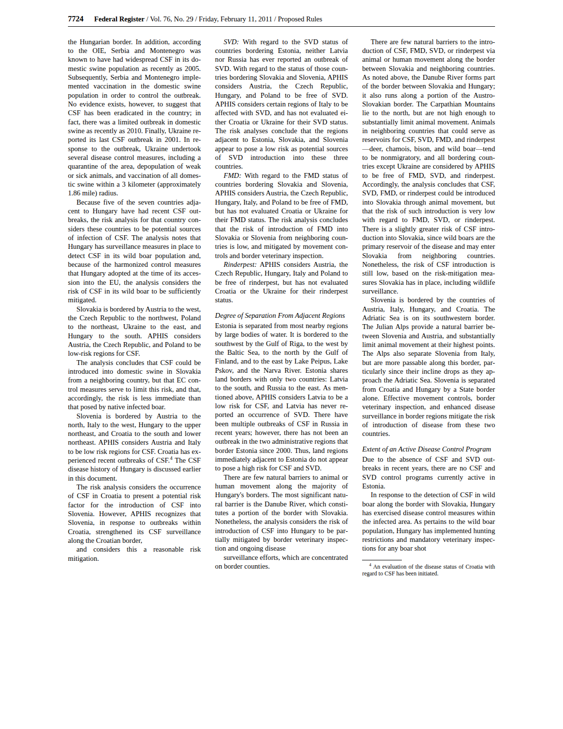7724 Federal Register / Vol. 76, No. 29 / Friday, February 11, 2011 / Proposed Rules
the Hungarian border. In addition, according to the OIE, Serbia and Montenegro was known to have had widespread CSF in its domestic swine population as recently as 2005. Subsequently, Serbia and Montenegro implemented vaccination in the domestic swine population in order to control the outbreak. No evidence exists, however, to suggest that CSF has been eradicated in the country; in fact, there was a limited outbreak in domestic swine as recently as 2010. Finally, Ukraine reported its last CSF outbreak in 2001. In response to the outbreak, Ukraine undertook several disease control measures, including a quarantine of the area, depopulation of weak or sick animals, and vaccination of all domestic swine within a 3 kilometer (approximately 1.86 mile) radius.
Because five of the seven countries adjacent to Hungary have had recent CSF outbreaks, the risk analysis for that country considers these countries to be potential sources of infection of CSF. The analysis notes that Hungary has surveillance measures in place to detect CSF in its wild boar population and, because of the harmonized control measures that Hungary adopted at the time of its accession into the EU, the analysis considers the risk of CSF in its wild boar to be sufficiently mitigated.
Slovakia is bordered by Austria to the west, the Czech Republic to the northwest, Poland to the northeast, Ukraine to the east, and Hungary to the south. APHIS considers Austria, the Czech Republic, and Poland to be low-risk regions for CSF.
The analysis concludes that CSF could be introduced into domestic swine in Slovakia from a neighboring country, but that EC control measures serve to limit this risk, and that, accordingly, the risk is less immediate than that posed by native infected boar.
Slovenia is bordered by Austria to the north, Italy to the west, Hungary to the upper northeast, and Croatia to the south and lower northeast. APHIS considers Austria and Italy to be low risk regions for CSF. Croatia has experienced recent outbreaks of CSF.4 The CSF disease history of Hungary is discussed earlier in this document.
The risk analysis considers the occurrence of CSF in Croatia to present a potential risk factor for the introduction of CSF into Slovenia. However, APHIS recognizes that Slovenia, in response to outbreaks within Croatia, strengthened its CSF surveillance along the Croatian border,
and considers this a reasonable risk mitigation.
SVD: With regard to the SVD status of countries bordering Estonia, neither Latvia nor Russia has ever reported an outbreak of SVD. With regard to the status of those countries bordering Slovakia and Slovenia, APHIS considers Austria, the Czech Republic, Hungary, and Poland to be free of SVD. APHIS considers certain regions of Italy to be affected with SVD, and has not evaluated either Croatia or Ukraine for their SVD status. The risk analyses conclude that the regions adjacent to Estonia, Slovakia, and Slovenia appear to pose a low risk as potential sources of SVD introduction into these three countries.
FMD: With regard to the FMD status of countries bordering Slovakia and Slovenia, APHIS considers Austria, the Czech Republic, Hungary, Italy, and Poland to be free of FMD, but has not evaluated Croatia or Ukraine for their FMD status. The risk analysis concludes that the risk of introduction of FMD into Slovakia or Slovenia from neighboring countries is low, and mitigated by movement controls and border veterinary inspection.
Rinderpest: APHIS considers Austria, the Czech Republic, Hungary, Italy and Poland to be free of rinderpest, but has not evaluated Croatia or the Ukraine for their rinderpest status.
Degree of Separation From Adjacent Regions
Estonia is separated from most nearby regions by large bodies of water. It is bordered to the southwest by the Gulf of Riga, to the west by the Baltic Sea, to the north by the Gulf of Finland, and to the east by Lake Peipus, Lake Pskov, and the Narva River. Estonia shares land borders with only two countries: Latvia to the south, and Russia to the east. As mentioned above, APHIS considers Latvia to be a low risk for CSF, and Latvia has never reported an occurrence of SVD. There have been multiple outbreaks of CSF in Russia in recent years; however, there has not been an outbreak in the two administrative regions that border Estonia since 2000. Thus, land regions immediately adjacent to Estonia do not appear to pose a high risk for CSF and SVD.
There are few natural barriers to animal or human movement along the majority of Hungary's borders. The most significant natural barrier is the Danube River, which constitutes a portion of the border with Slovakia. Nonetheless, the analysis considers the risk of introduction of CSF into Hungary to be partially mitigated by border veterinary inspection and ongoing disease
surveillance efforts, which are concentrated on border counties.
There are few natural barriers to the introduction of CSF, FMD, SVD, or rinderpest via animal or human movement along the border between Slovakia and neighboring countries. As noted above, the Danube River forms part of the border between Slovakia and Hungary; it also runs along a portion of the Austro-Slovakian border. The Carpathian Mountains lie to the north, but are not high enough to substantially limit animal movement. Animals in neighboring countries that could serve as reservoirs for CSF, SVD, FMD, and rinderpest—deer, chamois, bison, and wild boar—tend to be nonmigratory, and all bordering countries except Ukraine are considered by APHIS to be free of FMD, SVD, and rinderpest. Accordingly, the analysis concludes that CSF, SVD, FMD, or rinderpest could be introduced into Slovakia through animal movement, but that the risk of such introduction is very low with regard to FMD, SVD, or rinderpest. There is a slightly greater risk of CSF introduction into Slovakia, since wild boars are the primary reservoir of the disease and may enter Slovakia from neighboring countries. Nonetheless, the risk of CSF introduction is still low, based on the risk-mitigation measures Slovakia has in place, including wildlife surveillance.
Slovenia is bordered by the countries of Austria, Italy, Hungary, and Croatia. The Adriatic Sea is on its southwestern border. The Julian Alps provide a natural barrier between Slovenia and Austria, and substantially limit animal movement at their highest points. The Alps also separate Slovenia from Italy, but are more passable along this border, particularly since their incline drops as they approach the Adriatic Sea. Slovenia is separated from Croatia and Hungary by a State border alone. Effective movement controls, border veterinary inspection, and enhanced disease surveillance in border regions mitigate the risk of introduction of disease from these two countries.
Extent of an Active Disease Control Program
Due to the absence of CSF and SVD outbreaks in recent years, there are no CSF and SVD control programs currently active in Estonia.
In response to the detection of CSF in wild boar along the border with Slovakia, Hungary has exercised disease control measures within the infected area. As pertains to the wild boar population, Hungary has implemented hunting restrictions and mandatory veterinary inspections for any boar shot
4 An evaluation of the disease status of Croatia with regard to CSF has been initiated.